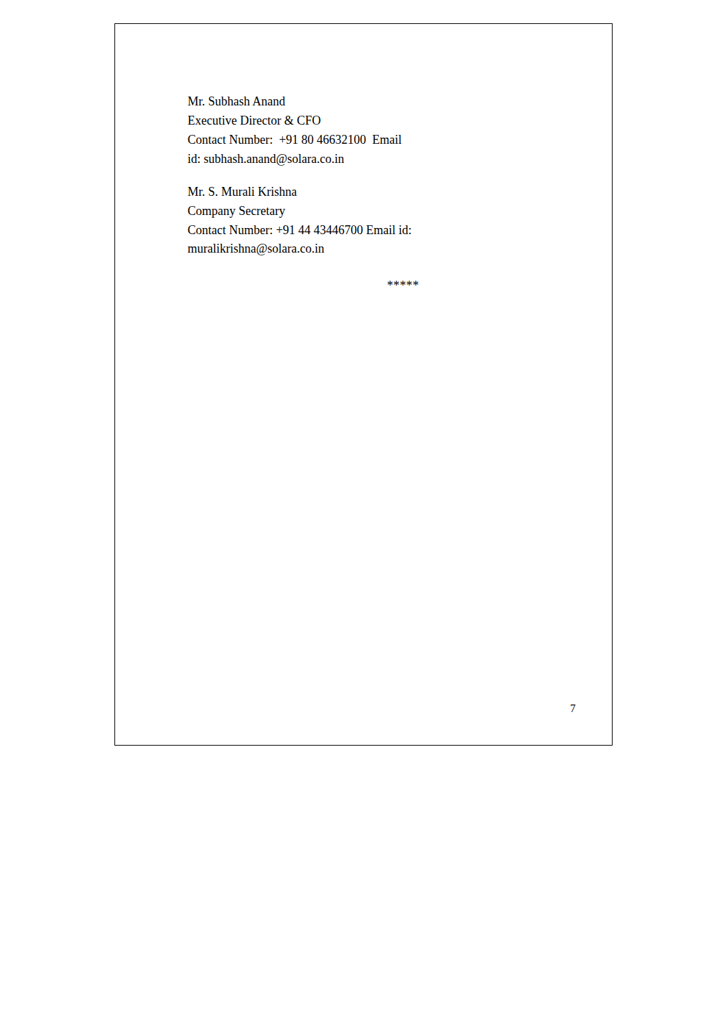Mr. Subhash Anand
Executive Director & CFO
Contact Number: +91 80 46632100 Email
id: subhash.anand@solara.co.in
Mr. S. Murali Krishna
Company Secretary
Contact Number: +91 44 43446700 Email id:
muralikrishna@solara.co.in
*****
7